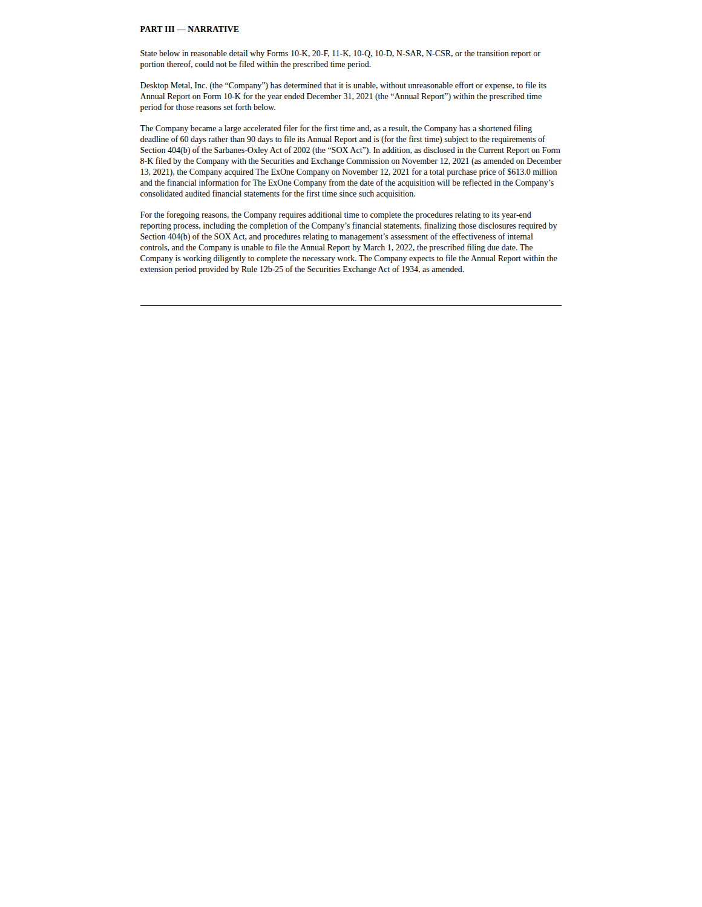PART III — NARRATIVE
State below in reasonable detail why Forms 10-K, 20-F, 11-K, 10-Q, 10-D, N-SAR, N-CSR, or the transition report or portion thereof, could not be filed within the prescribed time period.
Desktop Metal, Inc. (the “Company”) has determined that it is unable, without unreasonable effort or expense, to file its Annual Report on Form 10-K for the year ended December 31, 2021 (the “Annual Report”) within the prescribed time period for those reasons set forth below.
The Company became a large accelerated filer for the first time and, as a result, the Company has a shortened filing deadline of 60 days rather than 90 days to file its Annual Report and is (for the first time) subject to the requirements of Section 404(b) of the Sarbanes-Oxley Act of 2002 (the “SOX Act”). In addition, as disclosed in the Current Report on Form 8-K filed by the Company with the Securities and Exchange Commission on November 12, 2021 (as amended on December 13, 2021), the Company acquired The ExOne Company on November 12, 2021 for a total purchase price of $613.0 million and the financial information for The ExOne Company from the date of the acquisition will be reflected in the Company’s consolidated audited financial statements for the first time since such acquisition.
For the foregoing reasons, the Company requires additional time to complete the procedures relating to its year-end reporting process, including the completion of the Company’s financial statements, finalizing those disclosures required by Section 404(b) of the SOX Act, and procedures relating to management’s assessment of the effectiveness of internal controls, and the Company is unable to file the Annual Report by March 1, 2022, the prescribed filing due date. The Company is working diligently to complete the necessary work. The Company expects to file the Annual Report within the extension period provided by Rule 12b-25 of the Securities Exchange Act of 1934, as amended.